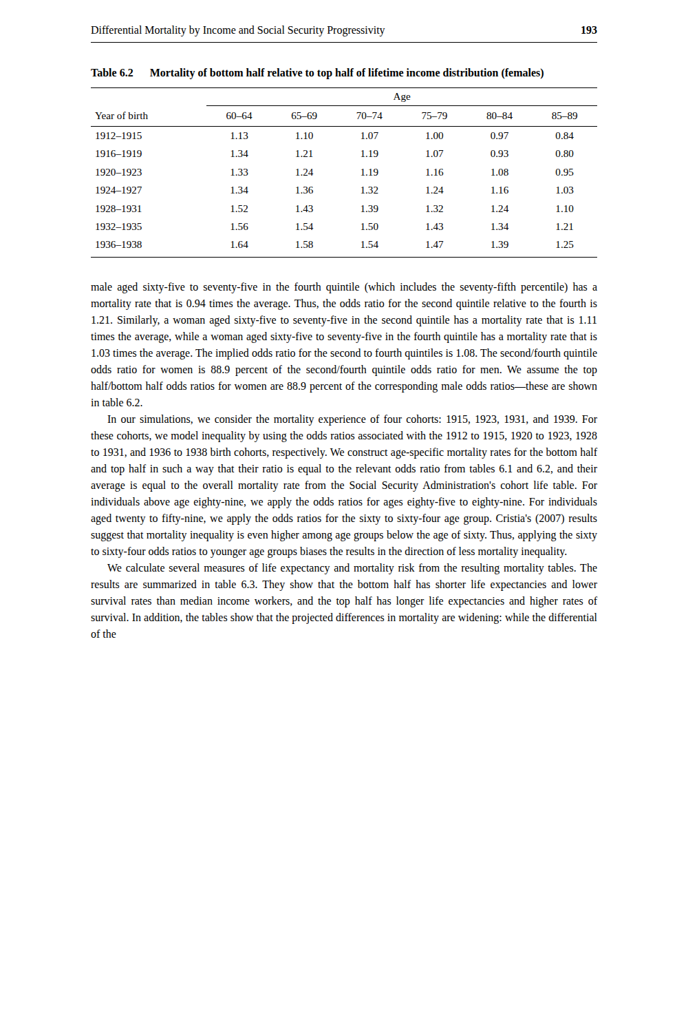Differential Mortality by Income and Social Security Progressivity 193
Table 6.2 Mortality of bottom half relative to top half of lifetime income distribution (females)
| | Age |
| --- | --- |
| Year of birth | 60–64 | 65–69 | 70–74 | 75–79 | 80–84 | 85–89 |
| 1912–1915 | 1.13 | 1.10 | 1.07 | 1.00 | 0.97 | 0.84 |
| 1916–1919 | 1.34 | 1.21 | 1.19 | 1.07 | 0.93 | 0.80 |
| 1920–1923 | 1.33 | 1.24 | 1.19 | 1.16 | 1.08 | 0.95 |
| 1924–1927 | 1.34 | 1.36 | 1.32 | 1.24 | 1.16 | 1.03 |
| 1928–1931 | 1.52 | 1.43 | 1.39 | 1.32 | 1.24 | 1.10 |
| 1932–1935 | 1.56 | 1.54 | 1.50 | 1.43 | 1.34 | 1.21 |
| 1936–1938 | 1.64 | 1.58 | 1.54 | 1.47 | 1.39 | 1.25 |
male aged sixty-five to seventy-five in the fourth quintile (which includes the seventy-fifth percentile) has a mortality rate that is 0.94 times the average. Thus, the odds ratio for the second quintile relative to the fourth is 1.21. Similarly, a woman aged sixty-five to seventy-five in the second quintile has a mortality rate that is 1.11 times the average, while a woman aged sixty-five to seventy-five in the fourth quintile has a mortality rate that is 1.03 times the average. The implied odds ratio for the second to fourth quintiles is 1.08. The second/fourth quintile odds ratio for women is 88.9 percent of the second/fourth quintile odds ratio for men. We assume the top half/bottom half odds ratios for women are 88.9 percent of the corresponding male odds ratios—these are shown in table 6.2.
In our simulations, we consider the mortality experience of four cohorts: 1915, 1923, 1931, and 1939. For these cohorts, we model inequality by using the odds ratios associated with the 1912 to 1915, 1920 to 1923, 1928 to 1931, and 1936 to 1938 birth cohorts, respectively. We construct age-specific mortality rates for the bottom half and top half in such a way that their ratio is equal to the relevant odds ratio from tables 6.1 and 6.2, and their average is equal to the overall mortality rate from the Social Security Administration's cohort life table. For individuals above age eighty-nine, we apply the odds ratios for ages eighty-five to eighty-nine. For individuals aged twenty to fifty-nine, we apply the odds ratios for the sixty to sixty-four age group. Cristia's (2007) results suggest that mortality inequality is even higher among age groups below the age of sixty. Thus, applying the sixty to sixty-four odds ratios to younger age groups biases the results in the direction of less mortality inequality.
We calculate several measures of life expectancy and mortality risk from the resulting mortality tables. The results are summarized in table 6.3. They show that the bottom half has shorter life expectancies and lower survival rates than median income workers, and the top half has longer life expectancies and higher rates of survival. In addition, the tables show that the projected differences in mortality are widening: while the differential of the